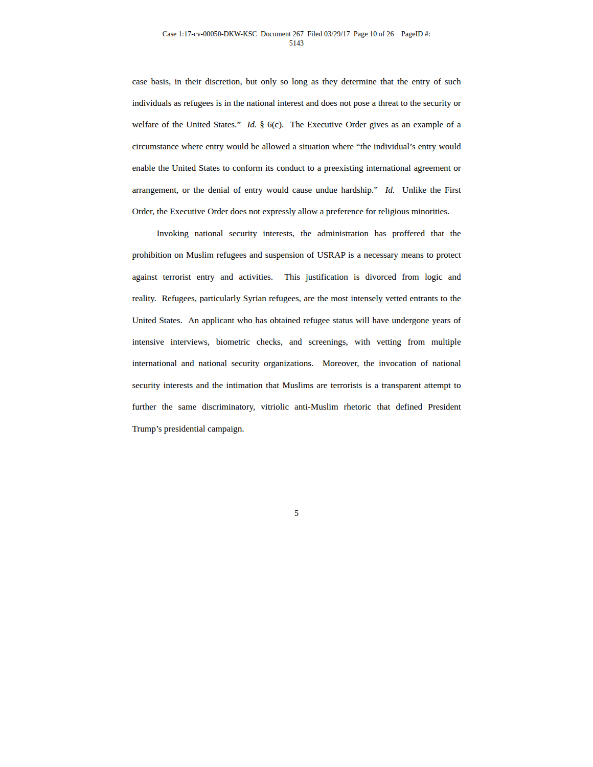Case 1:17-cv-00050-DKW-KSC Document 267 Filed 03/29/17 Page 10 of 26 PageID #:
5143
case basis, in their discretion, but only so long as they determine that the entry of such individuals as refugees is in the national interest and does not pose a threat to the security or welfare of the United States.” Id. § 6(c). The Executive Order gives as an example of a circumstance where entry would be allowed a situation where “the individual’s entry would enable the United States to conform its conduct to a preexisting international agreement or arrangement, or the denial of entry would cause undue hardship.” Id. Unlike the First Order, the Executive Order does not expressly allow a preference for religious minorities.
Invoking national security interests, the administration has proffered that the prohibition on Muslim refugees and suspension of USRAP is a necessary means to protect against terrorist entry and activities. This justification is divorced from logic and reality. Refugees, particularly Syrian refugees, are the most intensely vetted entrants to the United States. An applicant who has obtained refugee status will have undergone years of intensive interviews, biometric checks, and screenings, with vetting from multiple international and national security organizations. Moreover, the invocation of national security interests and the intimation that Muslims are terrorists is a transparent attempt to further the same discriminatory, vitriolic anti-Muslim rhetoric that defined President Trump’s presidential campaign.
5